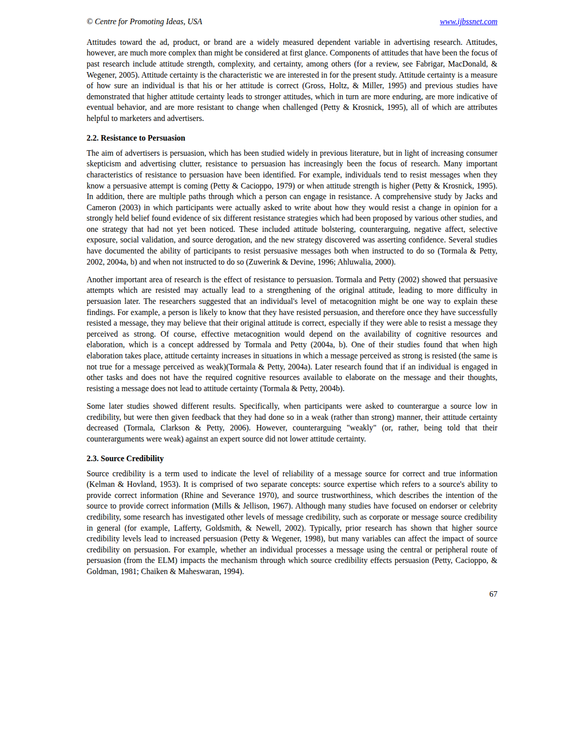© Centre for Promoting Ideas, USA www.ijbssnet.com
Attitudes toward the ad, product, or brand are a widely measured dependent variable in advertising research. Attitudes, however, are much more complex than might be considered at first glance. Components of attitudes that have been the focus of past research include attitude strength, complexity, and certainty, among others (for a review, see Fabrigar, MacDonald, & Wegener, 2005). Attitude certainty is the characteristic we are interested in for the present study. Attitude certainty is a measure of how sure an individual is that his or her attitude is correct (Gross, Holtz, & Miller, 1995) and previous studies have demonstrated that higher attitude certainty leads to stronger attitudes, which in turn are more enduring, are more indicative of eventual behavior, and are more resistant to change when challenged (Petty & Krosnick, 1995), all of which are attributes helpful to marketers and advertisers.
2.2. Resistance to Persuasion
The aim of advertisers is persuasion, which has been studied widely in previous literature, but in light of increasing consumer skepticism and advertising clutter, resistance to persuasion has increasingly been the focus of research. Many important characteristics of resistance to persuasion have been identified. For example, individuals tend to resist messages when they know a persuasive attempt is coming (Petty & Cacioppo, 1979) or when attitude strength is higher (Petty & Krosnick, 1995). In addition, there are multiple paths through which a person can engage in resistance. A comprehensive study by Jacks and Cameron (2003) in which participants were actually asked to write about how they would resist a change in opinion for a strongly held belief found evidence of six different resistance strategies which had been proposed by various other studies, and one strategy that had not yet been noticed. These included attitude bolstering, counterarguing, negative affect, selective exposure, social validation, and source derogation, and the new strategy discovered was asserting confidence. Several studies have documented the ability of participants to resist persuasive messages both when instructed to do so (Tormala & Petty, 2002, 2004a, b) and when not instructed to do so (Zuwerink & Devine, 1996; Ahluwalia, 2000).
Another important area of research is the effect of resistance to persuasion. Tormala and Petty (2002) showed that persuasive attempts which are resisted may actually lead to a strengthening of the original attitude, leading to more difficulty in persuasion later. The researchers suggested that an individual's level of metacognition might be one way to explain these findings. For example, a person is likely to know that they have resisted persuasion, and therefore once they have successfully resisted a message, they may believe that their original attitude is correct, especially if they were able to resist a message they perceived as strong. Of course, effective metacognition would depend on the availability of cognitive resources and elaboration, which is a concept addressed by Tormala and Petty (2004a, b). One of their studies found that when high elaboration takes place, attitude certainty increases in situations in which a message perceived as strong is resisted (the same is not true for a message perceived as weak)(Tormala & Petty, 2004a). Later research found that if an individual is engaged in other tasks and does not have the required cognitive resources available to elaborate on the message and their thoughts, resisting a message does not lead to attitude certainty (Tormala & Petty, 2004b).
Some later studies showed different results. Specifically, when participants were asked to counterargue a source low in credibility, but were then given feedback that they had done so in a weak (rather than strong) manner, their attitude certainty decreased (Tormala, Clarkson & Petty, 2006). However, counterarguing "weakly" (or, rather, being told that their counterarguments were weak) against an expert source did not lower attitude certainty.
2.3. Source Credibility
Source credibility is a term used to indicate the level of reliability of a message source for correct and true information (Kelman & Hovland, 1953). It is comprised of two separate concepts: source expertise which refers to a source's ability to provide correct information (Rhine and Severance 1970), and source trustworthiness, which describes the intention of the source to provide correct information (Mills & Jellison, 1967). Although many studies have focused on endorser or celebrity credibility, some research has investigated other levels of message credibility, such as corporate or message source credibility in general (for example, Lafferty, Goldsmith, & Newell, 2002). Typically, prior research has shown that higher source credibility levels lead to increased persuasion (Petty & Wegener, 1998), but many variables can affect the impact of source credibility on persuasion. For example, whether an individual processes a message using the central or peripheral route of persuasion (from the ELM) impacts the mechanism through which source credibility effects persuasion (Petty, Cacioppo, & Goldman, 1981; Chaiken & Maheswaran, 1994).
67